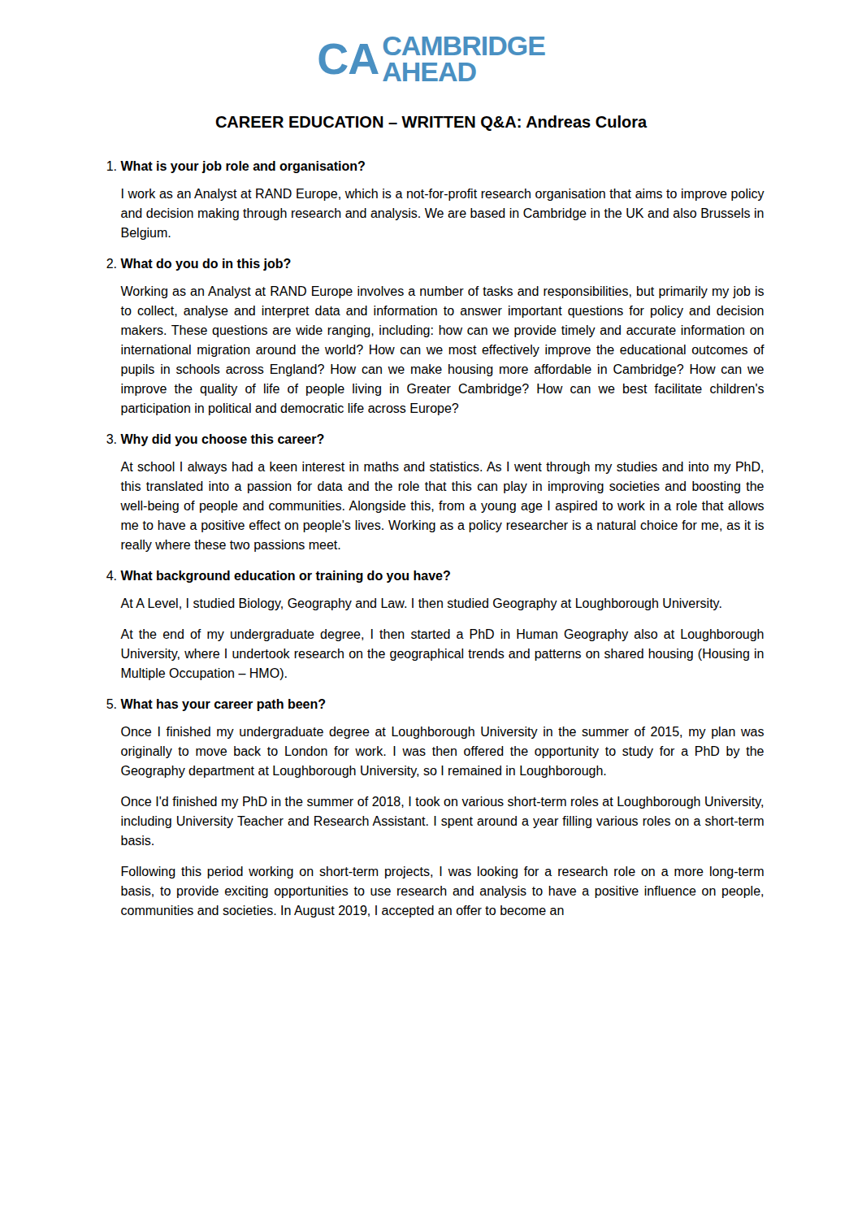CA CAMBRIDGE
AHEAD
CAREER EDUCATION – WRITTEN Q&A: Andreas Culora
What is your job role and organisation?
I work as an Analyst at RAND Europe, which is a not-for-profit research organisation that aims to improve policy and decision making through research and analysis. We are based in Cambridge in the UK and also Brussels in Belgium.
What do you do in this job?
Working as an Analyst at RAND Europe involves a number of tasks and responsibilities, but primarily my job is to collect, analyse and interpret data and information to answer important questions for policy and decision makers. These questions are wide ranging, including: how can we provide timely and accurate information on international migration around the world? How can we most effectively improve the educational outcomes of pupils in schools across England? How can we make housing more affordable in Cambridge? How can we improve the quality of life of people living in Greater Cambridge? How can we best facilitate children's participation in political and democratic life across Europe?
Why did you choose this career?
At school I always had a keen interest in maths and statistics. As I went through my studies and into my PhD, this translated into a passion for data and the role that this can play in improving societies and boosting the well-being of people and communities. Alongside this, from a young age I aspired to work in a role that allows me to have a positive effect on people's lives. Working as a policy researcher is a natural choice for me, as it is really where these two passions meet.
What background education or training do you have?
At A Level, I studied Biology, Geography and Law. I then studied Geography at Loughborough University.
At the end of my undergraduate degree, I then started a PhD in Human Geography also at Loughborough University, where I undertook research on the geographical trends and patterns on shared housing (Housing in Multiple Occupation – HMO).
What has your career path been?
Once I finished my undergraduate degree at Loughborough University in the summer of 2015, my plan was originally to move back to London for work. I was then offered the opportunity to study for a PhD by the Geography department at Loughborough University, so I remained in Loughborough.
Once I'd finished my PhD in the summer of 2018, I took on various short-term roles at Loughborough University, including University Teacher and Research Assistant. I spent around a year filling various roles on a short-term basis.
Following this period working on short-term projects, I was looking for a research role on a more long-term basis, to provide exciting opportunities to use research and analysis to have a positive influence on people, communities and societies. In August 2019, I accepted an offer to become an